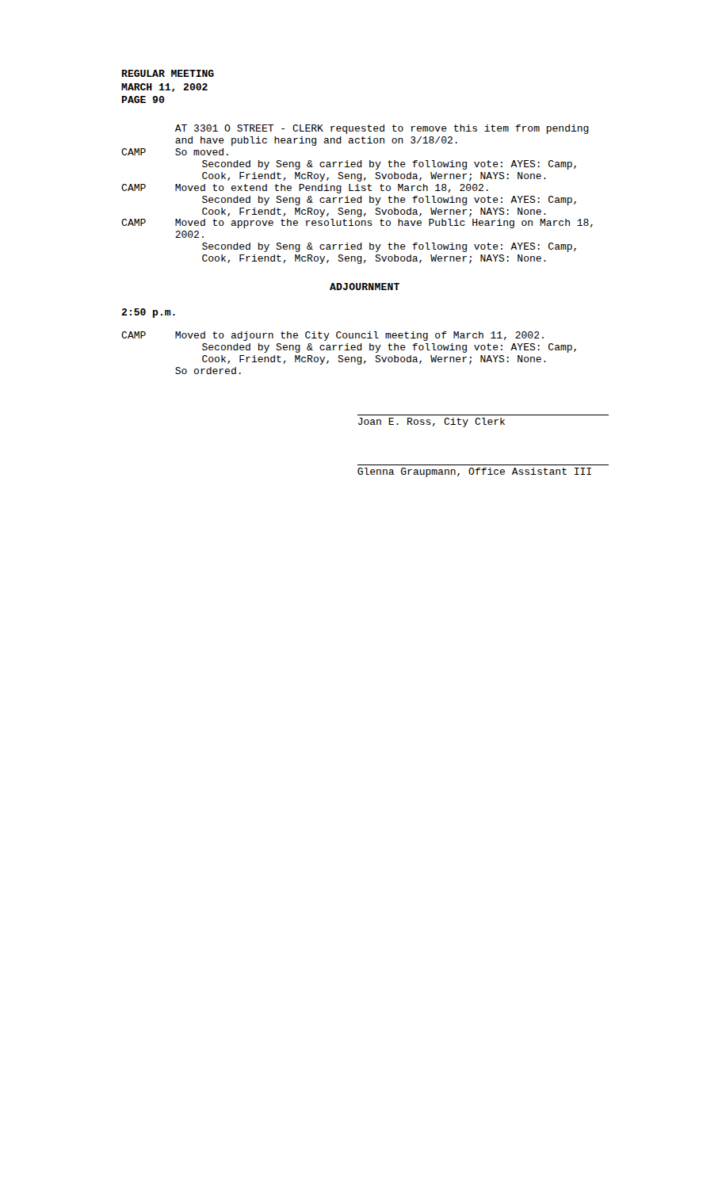REGULAR MEETING
MARCH 11, 2002
PAGE 90
| | AT 3301 O STREET - CLERK requested to remove this item from pending and have public hearing and action on 3/18/02. |
| CAMP | So moved. Seconded by Seng & carried by the following vote: AYES: Camp, Cook, Friendt, McRoy, Seng, Svoboda, Werner; NAYS: None. |
| CAMP | Moved to extend the Pending List to March 18, 2002. Seconded by Seng & carried by the following vote: AYES: Camp, Cook, Friendt, McRoy, Seng, Svoboda, Werner; NAYS: None. |
| CAMP | Moved to approve the resolutions to have Public Hearing on March 18, 2002. Seconded by Seng & carried by the following vote: AYES: Camp, Cook, Friendt, McRoy, Seng, Svoboda, Werner; NAYS: None. |
ADJOURNMENT
2:50 p.m.
| CAMP | Moved to adjourn the City Council meeting of March 11, 2002. Seconded by Seng & carried by the following vote: AYES: Camp, Cook, Friendt, McRoy, Seng, Svoboda, Werner; NAYS: None. So ordered. |
Joan E. Ross, City Clerk
Glenna Graupmann, Office Assistant III